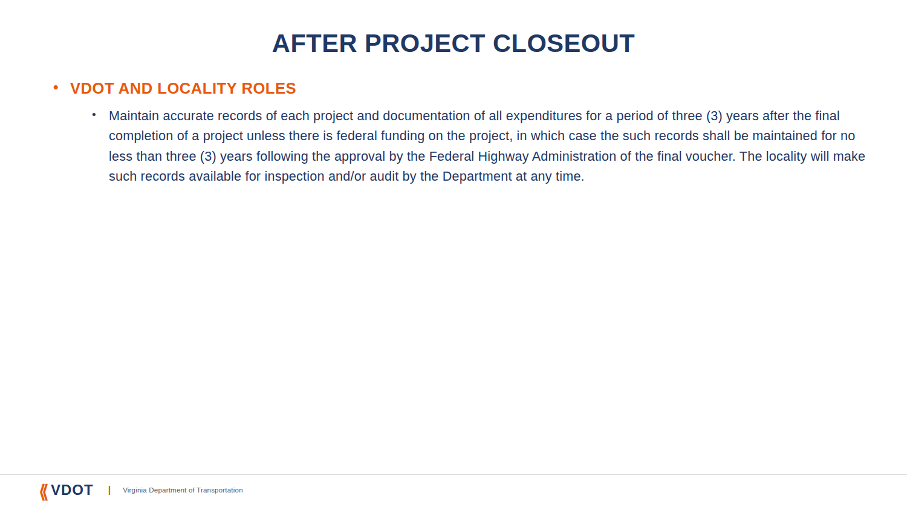AFTER PROJECT CLOSEOUT
VDOT AND LOCALITY ROLES
Maintain accurate records of each project and documentation of all expenditures for a period of three (3) years after the final completion of a project unless there is federal funding on the project, in which case the such records shall be maintained for no less than three (3) years following the approval by the Federal Highway Administration of the final voucher. The locality will make such records available for inspection and/or audit by the Department at any time.
⟪VDOT | Virginia Department of Transportation